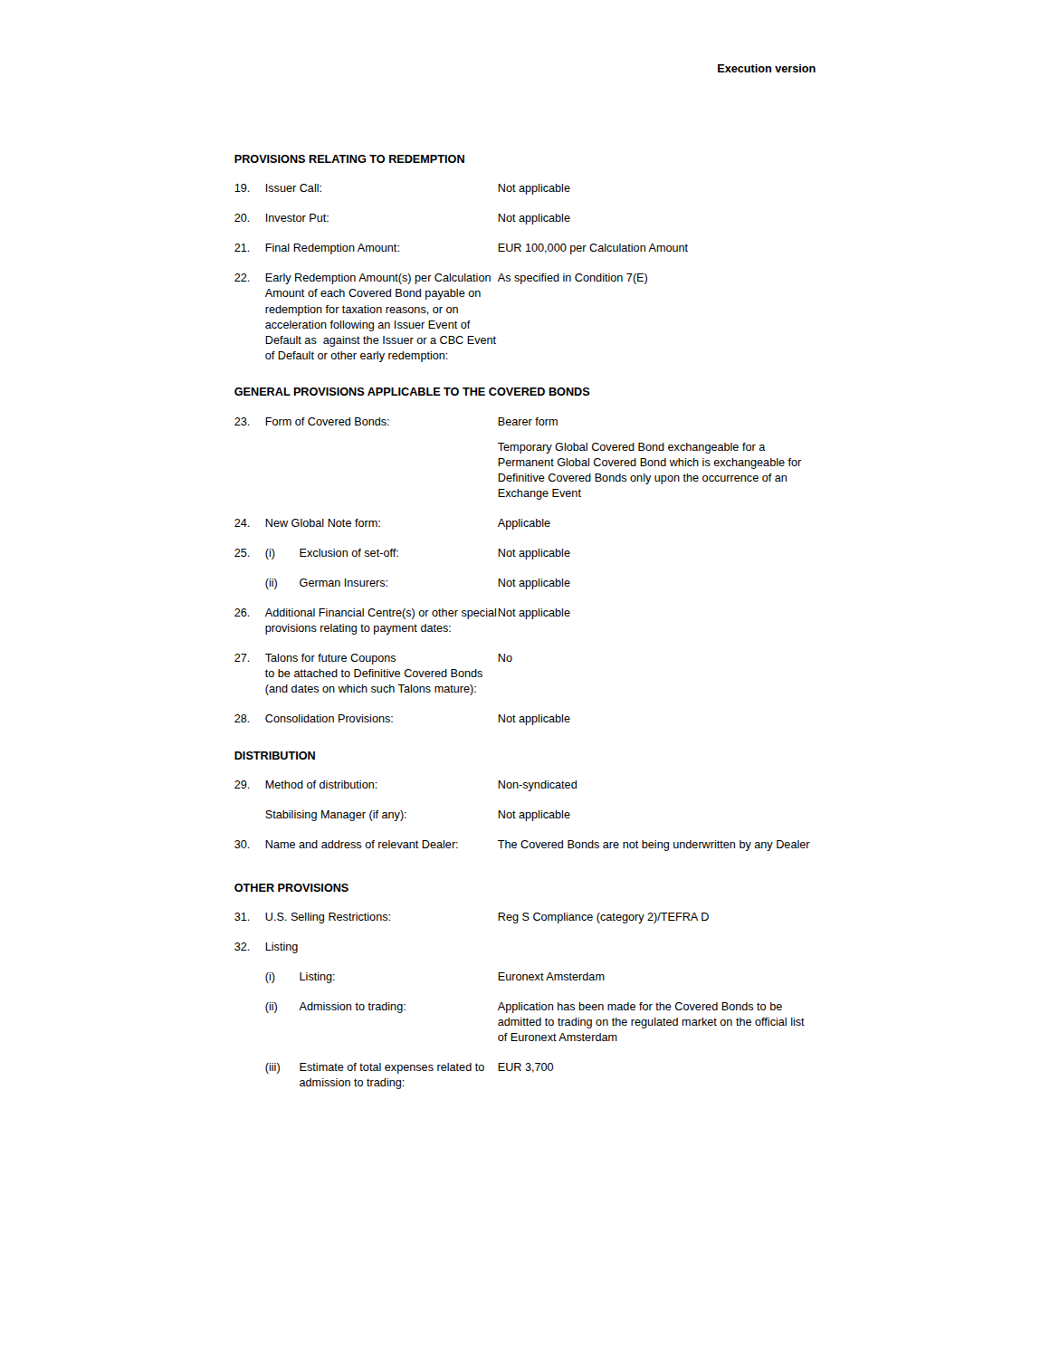Execution version
PROVISIONS RELATING TO REDEMPTION
| 19. | Issuer Call: | Not applicable |
| 20. | Investor Put: | Not applicable |
| 21. | Final Redemption Amount: | EUR 100,000 per Calculation Amount |
| 22. | Early Redemption Amount(s) per Calculation Amount of each Covered Bond payable on redemption for taxation reasons, or on acceleration following an Issuer Event of Default as against the Issuer or a CBC Event of Default or other early redemption: | As specified in Condition 7(E) |
GENERAL PROVISIONS APPLICABLE TO THE COVERED BONDS
| 23. | Form of Covered Bonds: | Bearer form Temporary Global Covered Bond exchangeable for a Permanent Global Covered Bond which is exchangeable for Definitive Covered Bonds only upon the occurrence of an Exchange Event |
| 24. | New Global Note form: | Applicable |
| 25. | (i) Exclusion of set-off: | Not applicable |
| | (ii) German Insurers: | Not applicable |
| 26. | Additional Financial Centre(s) or other special provisions relating to payment dates: | Not applicable |
| 27. | Talons for future Coupons to be attached to Definitive Covered Bonds (and dates on which such Talons mature): | No |
| 28. | Consolidation Provisions: | Not applicable |
DISTRIBUTION
| 29. | Method of distribution: | Non-syndicated |
| | Stabilising Manager (if any): | Not applicable |
| 30. | Name and address of relevant Dealer: | The Covered Bonds are not being underwritten by any Dealer |
OTHER PROVISIONS
| 31. | U.S. Selling Restrictions: | Reg S Compliance (category 2)/TEFRA D |
| 32. | Listing | |
| | (i) Listing: | Euronext Amsterdam |
| | (ii) Admission to trading: | Application has been made for the Covered Bonds to be admitted to trading on the regulated market on the official list of Euronext Amsterdam |
| | (iii) Estimate of total expenses related to admission to trading: | EUR 3,700 |